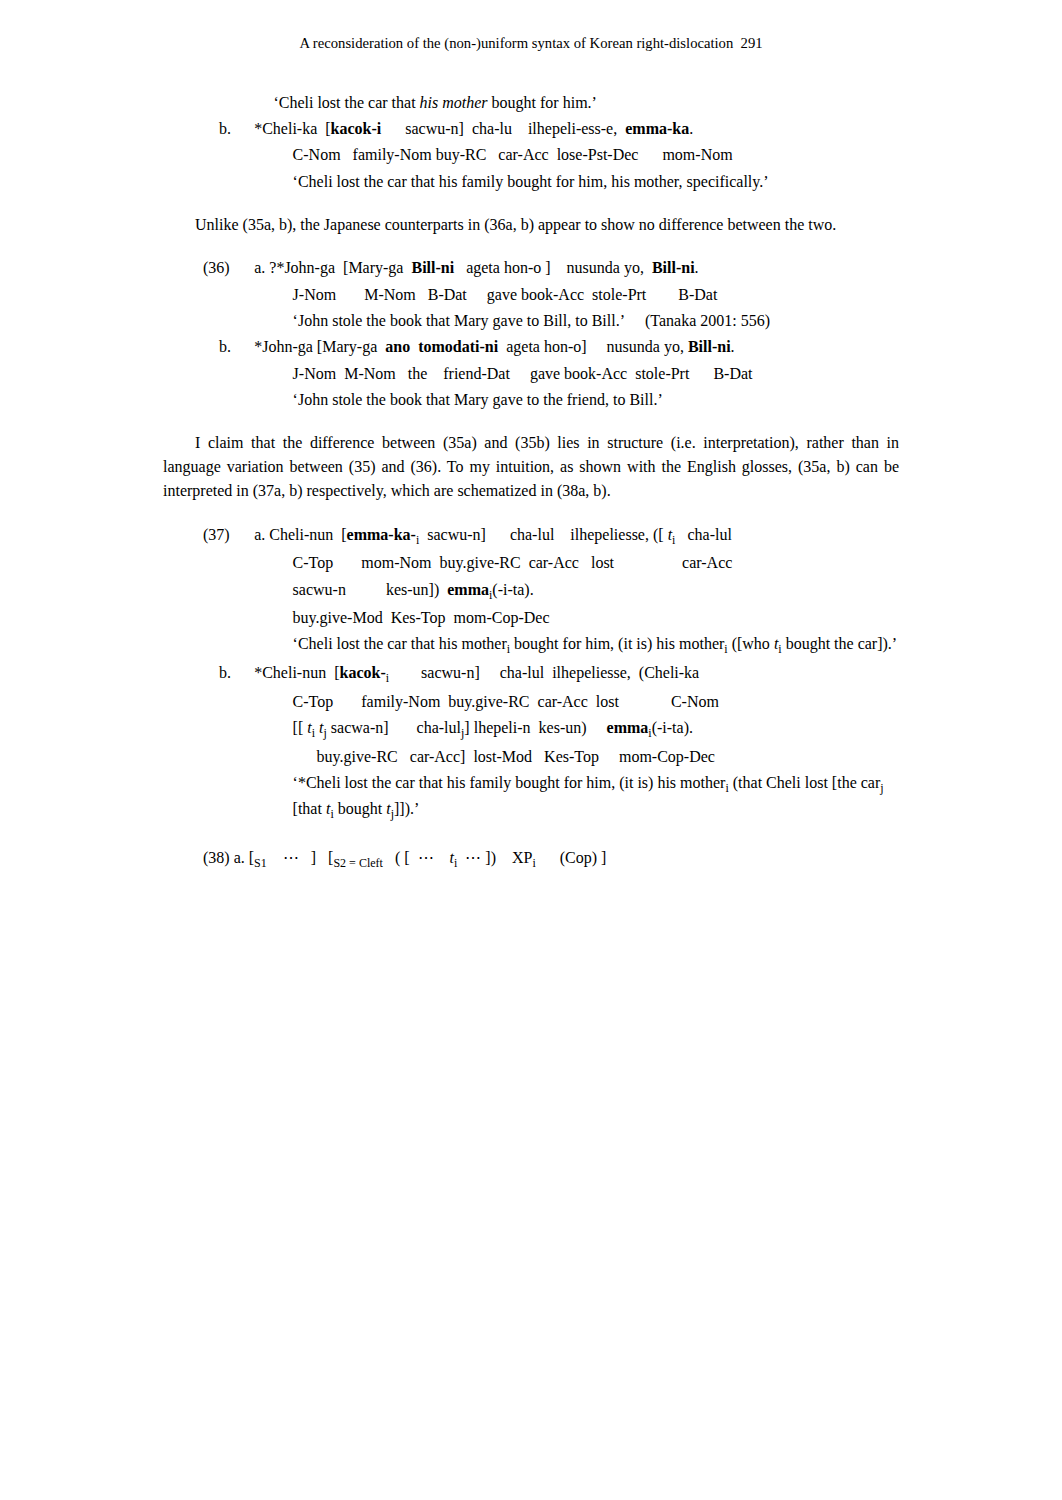A reconsideration of the (non-)uniform syntax of Korean right-dislocation 291
‘Cheli lost the car that his mother bought for him.’
b.
*Cheli-ka [kacok-i sacwu-n] cha-lu ilhepeli-ess-e, emma-ka.
C-Nom family-Nom buy-RC car-Acc lose-Pst-Dec mom-Nom
‘Cheli lost the car that his family bought for him, his mother, specifically.’
Unlike (35a, b), the Japanese counterparts in (36a, b) appear to show no difference between the two.
(36)
a. ?*John-ga [Mary-ga Bill-ni ageta hon-o ] nusunda yo, Bill-ni.
J-Nom M-Nom B-Dat gave book-Acc stole-Prt B-Dat
‘John stole the book that Mary gave to Bill, to Bill.’ (Tanaka 2001: 556)
b.
*John-ga [Mary-ga ano tomodati-ni ageta hon-o] nusunda yo, Bill-ni.
J-Nom M-Nom the friend-Dat gave book-Acc stole-Prt B-Dat
‘John stole the book that Mary gave to the friend, to Bill.’
I claim that the difference between (35a) and (35b) lies in structure (i.e. interpretation), rather than in language variation between (35) and (36). To my intuition, as shown with the English glosses, (35a, b) can be interpreted in (37a, b) respectively, which are schematized in (38a, b).
(37)
a. Cheli-nun [emma-ka-i sacwu-n] cha-lul ilhepeliesse, ([ ti cha-lul
C-Top mom-Nom buy.give-RC car-Acc lost car-Acc
sacwu-n kes-un]) emmai(-i-ta).
buy.give-Mod Kes-Top mom-Cop-Dec
‘Cheli lost the car that his motheri bought for him, (it is) his motheri ([who ti bought the car]).’
b.
*Cheli-nun [kacok-i sacwu-n] cha-lul ilhepeliesse, (Cheli-ka
C-Top family-Nom buy.give-RC car-Acc lost C-Nom
[[ ti tj sacwa-n] cha-lulj] lhepeli-n kes-un) emmai(-i-ta).
buy.give-RC car-Acc] lost-Mod Kes-Top mom-Cop-Dec
‘*Cheli lost the car that his family bought for him, (it is) his motheri (that Cheli lost [the carj [that ti bought tj]]).’
(38) a. [S1 ⋯ ] [S2 = Cleft ( [ ⋯ ti ⋯ ]) XPi (Cop) ]